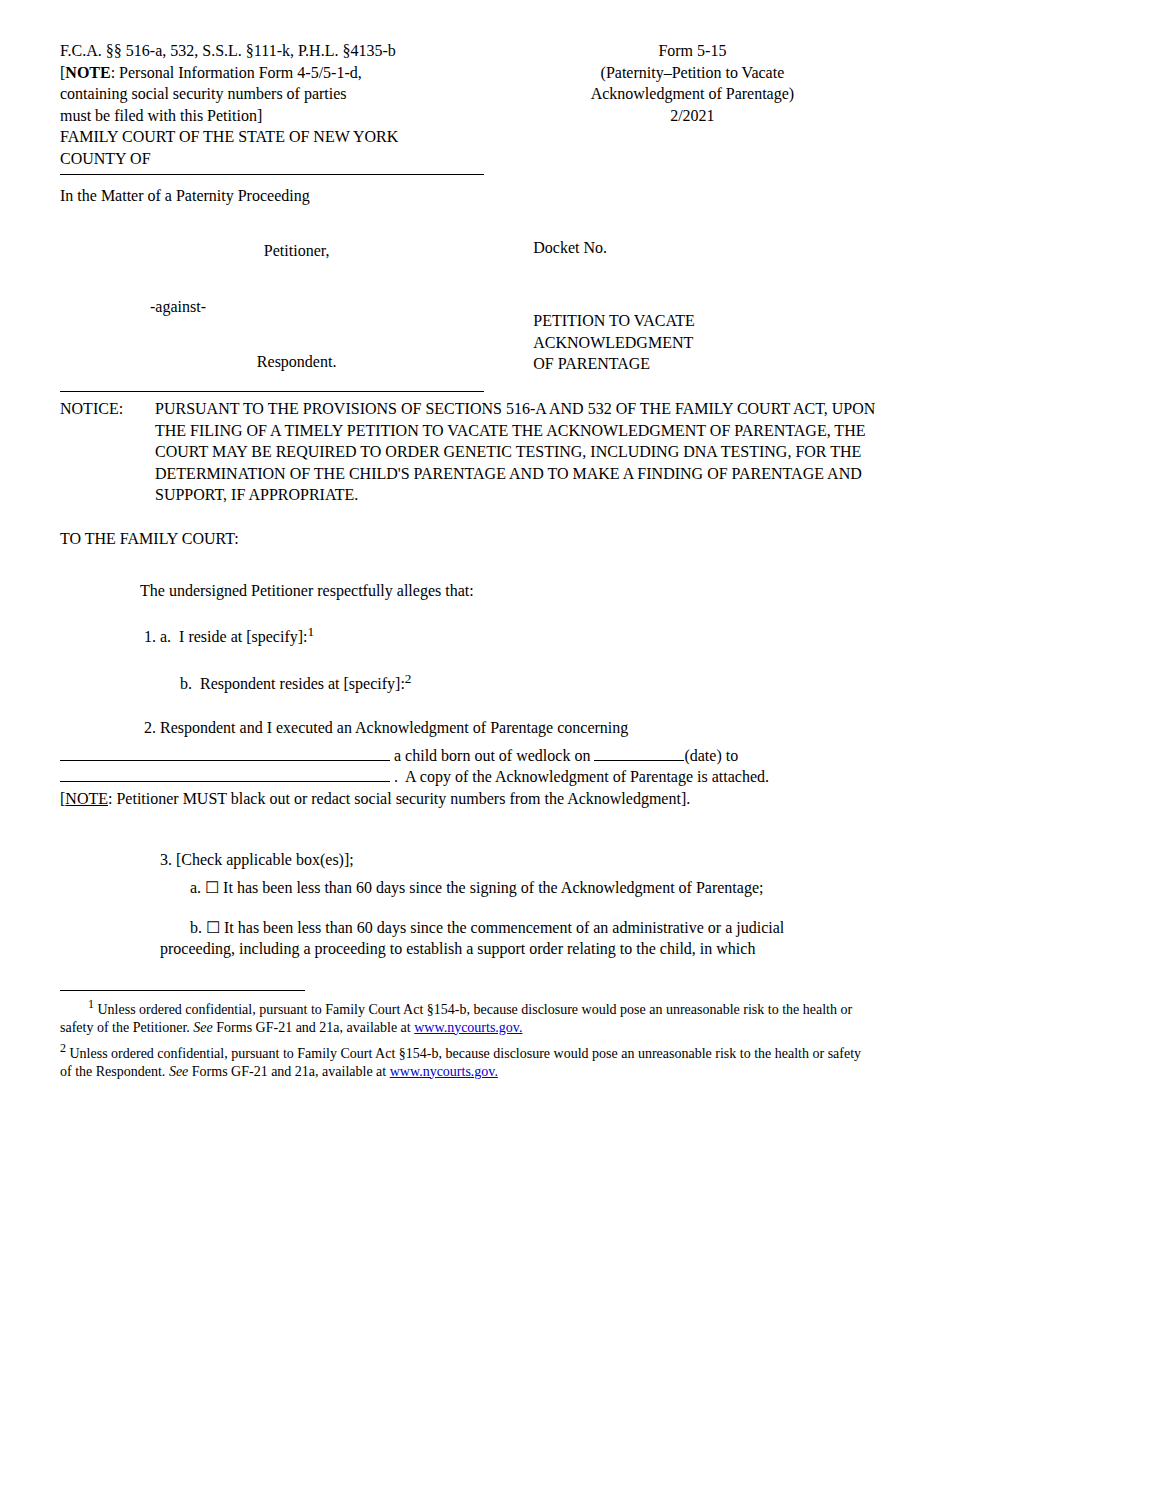| F.C.A. §§ 516-a, 532, S.S.L. §111-k, P.H.L. §4135-b [ NOTE : Personal Information Form 4-5/5-1-d, containing social security numbers of parties must be filed with this Petition] FAMILY COURT OF THE STATE OF NEW YORK COUNTY OF | Form 5-15 (Paternity–Petition to Vacate Acknowledgment of Parentage) 2/2021 |
| In the Matter of a Paternity Proceeding Petitioner, -against- Respondent. | Docket No. PETITION TO VACATE ACKNOWLEDGMENT OF PARENTAGE |
| NOTICE: | PURSUANT TO THE PROVISIONS OF SECTIONS 516-A AND 532 OF THE FAMILY COURT ACT, UPON THE FILING OF A TIMELY PETITION TO VACATE THE ACKNOWLEDGMENT OF PARENTAGE, THE COURT MAY BE REQUIRED TO ORDER GENETIC TESTING, INCLUDING DNA TESTING, FOR THE DETERMINATION OF THE CHILD'S PARENTAGE AND TO MAKE A FINDING OF PARENTAGE AND SUPPORT, IF APPROPRIATE. |
TO THE FAMILY COURT:
The undersigned Petitioner respectfully alleges that:
a. I reside at [specify]:1
b. Respondent resides at [specify]:2
Respondent and I executed an Acknowledgment of Parentage concerning
a child born out of wedlock on (date) to
. A copy of the Acknowledgment of Parentage is attached.
[NOTE: Petitioner MUST black out or redact social security numbers from the Acknowledgment].
3. [Check applicable box(es)];
a. ☐ It has been less than 60 days since the signing of the Acknowledgment of Parentage;
b. ☐ It has been less than 60 days since the commencement of an administrative or a judicial
proceeding, including a proceeding to establish a support order relating to the child, in which
1 Unless ordered confidential, pursuant to Family Court Act §154-b, because disclosure would pose an unreasonable risk to the health or safety of the Petitioner. See Forms GF-21 and 21a, available at www.nycourts.gov.
2 Unless ordered confidential, pursuant to Family Court Act §154-b, because disclosure would pose an unreasonable risk to the health or safety of the Respondent. See Forms GF-21 and 21a, available at www.nycourts.gov.